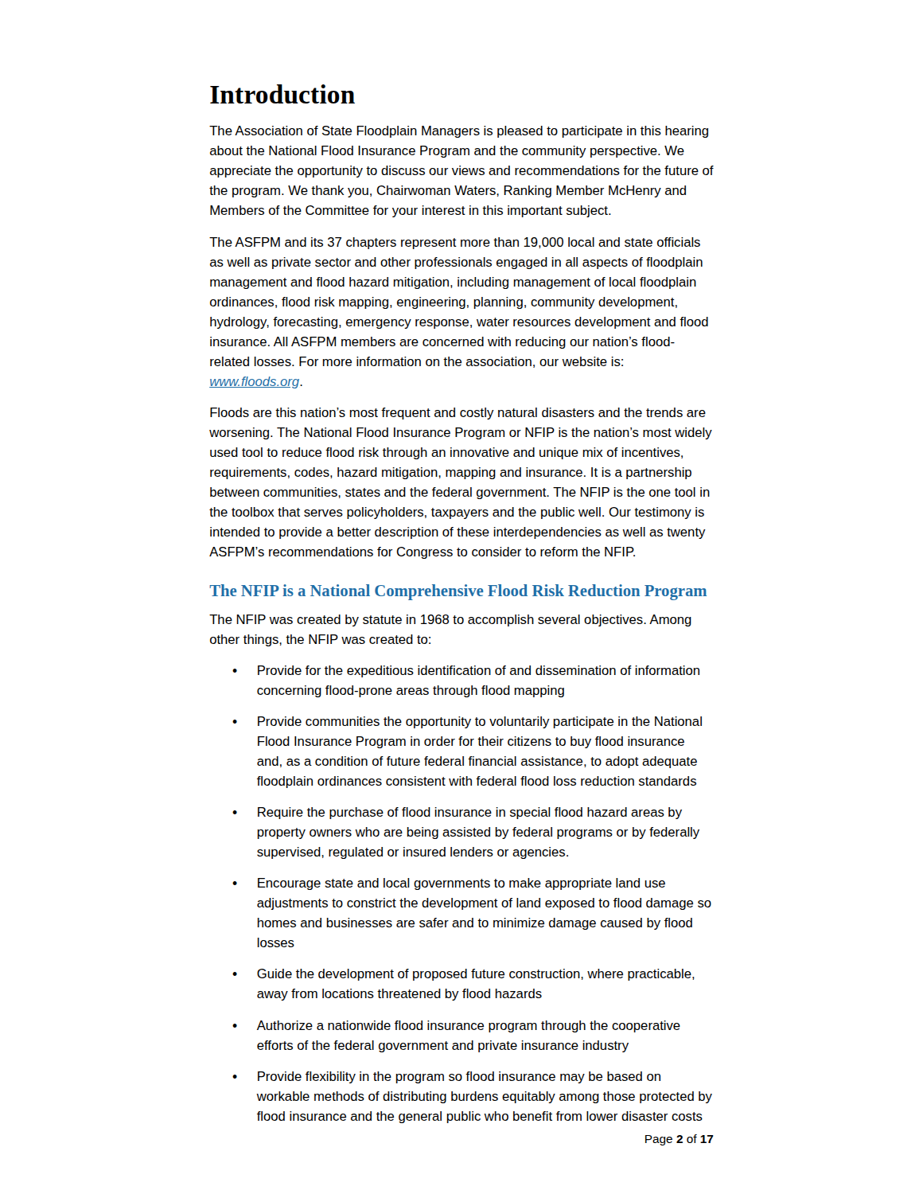Introduction
The Association of State Floodplain Managers is pleased to participate in this hearing about the National Flood Insurance Program and the community perspective. We appreciate the opportunity to discuss our views and recommendations for the future of the program. We thank you, Chairwoman Waters, Ranking Member McHenry and Members of the Committee for your interest in this important subject.
The ASFPM and its 37 chapters represent more than 19,000 local and state officials as well as private sector and other professionals engaged in all aspects of floodplain management and flood hazard mitigation, including management of local floodplain ordinances, flood risk mapping, engineering, planning, community development, hydrology, forecasting, emergency response, water resources development and flood insurance. All ASFPM members are concerned with reducing our nation’s flood-related losses. For more information on the association, our website is: www.floods.org.
Floods are this nation’s most frequent and costly natural disasters and the trends are worsening. The National Flood Insurance Program or NFIP is the nation’s most widely used tool to reduce flood risk through an innovative and unique mix of incentives, requirements, codes, hazard mitigation, mapping and insurance. It is a partnership between communities, states and the federal government. The NFIP is the one tool in the toolbox that serves policyholders, taxpayers and the public well. Our testimony is intended to provide a better description of these interdependencies as well as twenty ASFPM’s recommendations for Congress to consider to reform the NFIP.
The NFIP is a National Comprehensive Flood Risk Reduction Program
The NFIP was created by statute in 1968 to accomplish several objectives. Among other things, the NFIP was created to:
Provide for the expeditious identification of and dissemination of information concerning flood-prone areas through flood mapping
Provide communities the opportunity to voluntarily participate in the National Flood Insurance Program in order for their citizens to buy flood insurance and, as a condition of future federal financial assistance, to adopt adequate floodplain ordinances consistent with federal flood loss reduction standards
Require the purchase of flood insurance in special flood hazard areas by property owners who are being assisted by federal programs or by federally supervised, regulated or insured lenders or agencies.
Encourage state and local governments to make appropriate land use adjustments to constrict the development of land exposed to flood damage so homes and businesses are safer and to minimize damage caused by flood losses
Guide the development of proposed future construction, where practicable, away from locations threatened by flood hazards
Authorize a nationwide flood insurance program through the cooperative efforts of the federal government and private insurance industry
Provide flexibility in the program so flood insurance may be based on workable methods of distributing burdens equitably among those protected by flood insurance and the general public who benefit from lower disaster costs
Page 2 of 17